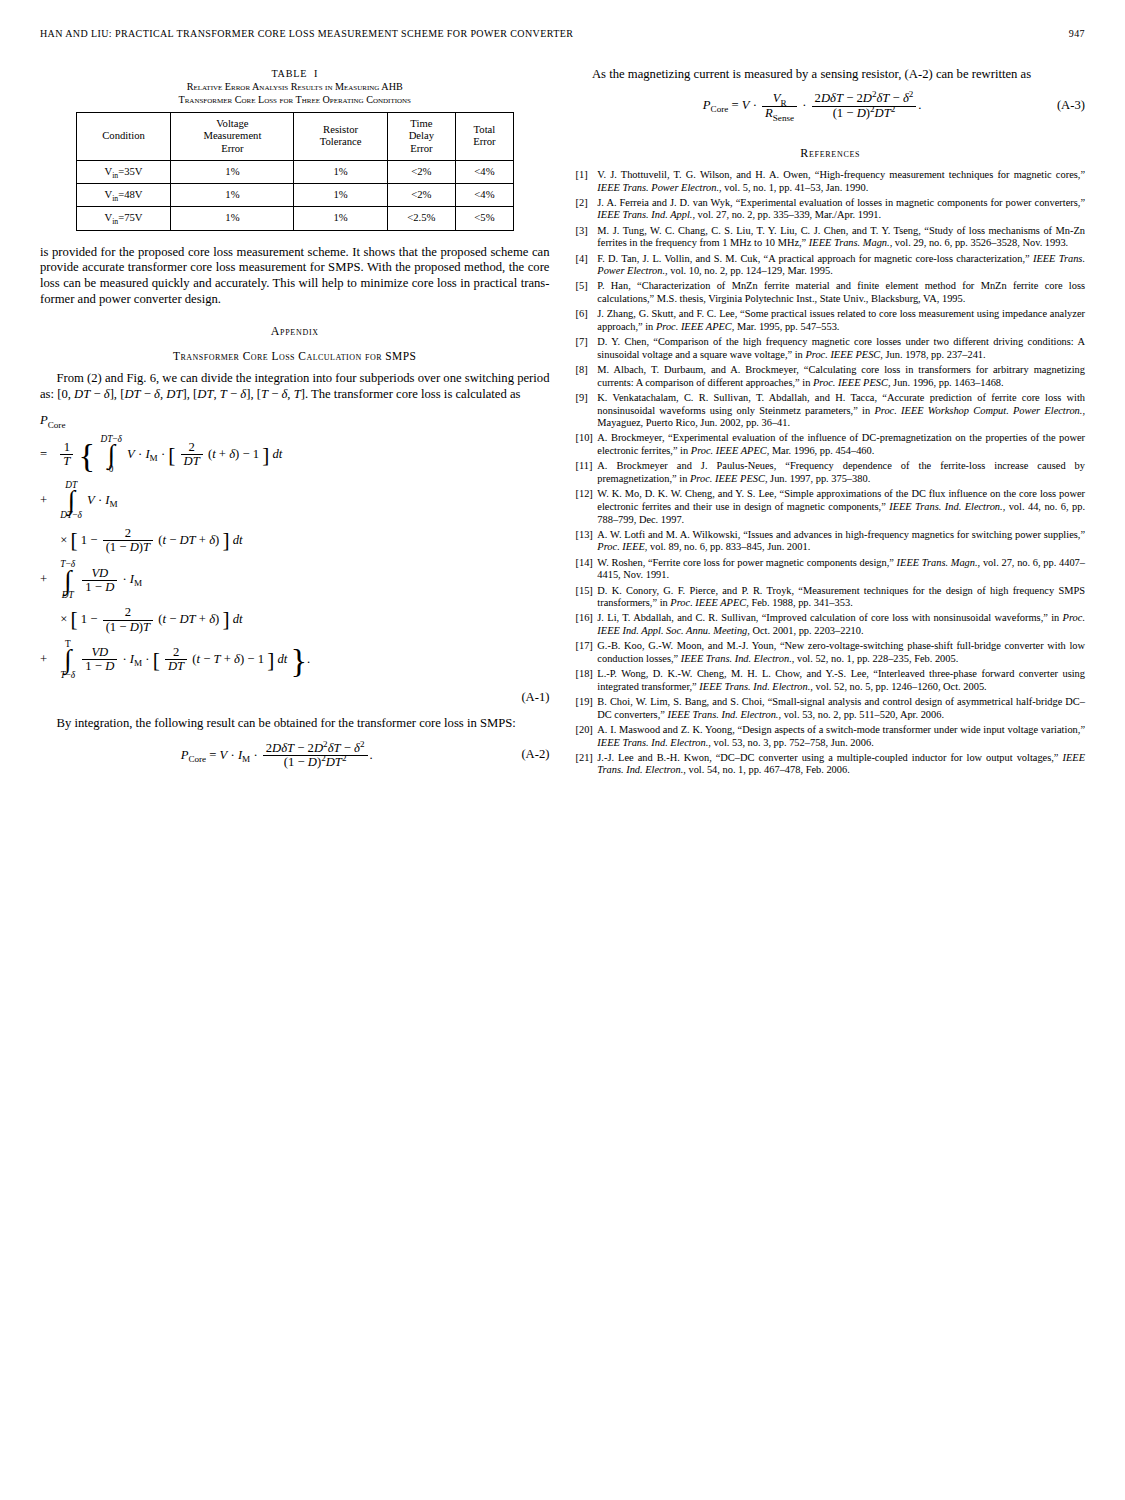HAN AND LIU: PRACTICAL TRANSFORMER CORE LOSS MEASUREMENT SCHEME FOR POWER CONVERTER 947
TABLE I
Relative Error Analysis Results in Measuring AHB
Transformer Core Loss for Three Operating Conditions
| Condition | Voltage Measurement Error | Resistor Tolerance | Time Delay Error | Total Error |
| --- | --- | --- | --- | --- |
| V in =35V | 1% | 1% | <2% | <4% |
| V in =48V | 1% | 1% | <2% | <4% |
| V in =75V | 1% | 1% | <2.5% | <5% |
is provided for the proposed core loss measurement scheme. It shows that the proposed scheme can provide accurate transformer core loss measurement for SMPS. With the proposed method, the core loss can be measured quickly and accurately. This will help to minimize core loss in practical transformer and power converter design.
Appendix
Transformer Core Loss Calculation for SMPS
From (2) and Fig. 6, we can divide the integration into four subperiods over one switching period as: [0, DT − δ], [DT − δ, DT], [DT, T − δ], [T − δ, T]. The transformer core loss is calculated as
PCore
= 1 T { DT−δ ∫ 0 V · IM · [ 2 DT (t + δ) − 1 ] dt
+ DT ∫ DT−δ V · IM
× [ 1 − 2(1 − D)T (t − DT + δ) ] dt
+ T−δ ∫ DT VD 1 − D · IM
× [ 1 − 2(1 − D)T (t − DT + δ) ] dt
+ T ∫ T−δ VD 1 − D · IM · [ 2 DT (t − T + δ) − 1 ] dt }.
(A-1)
By integration, the following result can be obtained for the transformer core loss in SMPS:
PCore = V · IM · 2DδT − 2D2δT − δ2 (1 − D)2DT2 .
(A-2)
As the magnetizing current is measured by a sensing resistor, (A-2) can be rewritten as
PCore = V · VR RSense · 2DδT − 2D2δT − δ2 (1 − D)2DT2 .
(A-3)
References
V. J. Thottuvelil, T. G. Wilson, and H. A. Owen, “High-frequency measurement techniques for magnetic cores,” IEEE Trans. Power Electron., vol. 5, no. 1, pp. 41–53, Jan. 1990.
J. A. Ferreia and J. D. van Wyk, “Experimental evaluation of losses in magnetic components for power converters,” IEEE Trans. Ind. Appl., vol. 27, no. 2, pp. 335–339, Mar./Apr. 1991.
M. J. Tung, W. C. Chang, C. S. Liu, T. Y. Liu, C. J. Chen, and T. Y. Tseng, “Study of loss mechanisms of Mn-Zn ferrites in the frequency from 1 MHz to 10 MHz,” IEEE Trans. Magn., vol. 29, no. 6, pp. 3526–3528, Nov. 1993.
F. D. Tan, J. L. Vollin, and S. M. Cuk, “A practical approach for magnetic core-loss characterization,” IEEE Trans. Power Electron., vol. 10, no. 2, pp. 124–129, Mar. 1995.
P. Han, “Characterization of MnZn ferrite material and finite element method for MnZn ferrite core loss calculations,” M.S. thesis, Virginia Polytechnic Inst., State Univ., Blacksburg, VA, 1995.
J. Zhang, G. Skutt, and F. C. Lee, “Some practical issues related to core loss measurement using impedance analyzer approach,” in Proc. IEEE APEC, Mar. 1995, pp. 547–553.
D. Y. Chen, “Comparison of the high frequency magnetic core losses under two different driving conditions: A sinusoidal voltage and a square wave voltage,” in Proc. IEEE PESC, Jun. 1978, pp. 237–241.
M. Albach, T. Durbaum, and A. Brockmeyer, “Calculating core loss in transformers for arbitrary magnetizing currents: A comparison of different approaches,” in Proc. IEEE PESC, Jun. 1996, pp. 1463–1468.
K. Venkatachalam, C. R. Sullivan, T. Abdallah, and H. Tacca, “Accurate prediction of ferrite core loss with nonsinusoidal waveforms using only Steinmetz parameters,” in Proc. IEEE Workshop Comput. Power Electron., Mayaguez, Puerto Rico, Jun. 2002, pp. 36–41.
A. Brockmeyer, “Experimental evaluation of the influence of DC-premagnetization on the properties of the power electronic ferrites,” in Proc. IEEE APEC, Mar. 1996, pp. 454–460.
A. Brockmeyer and J. Paulus-Neues, “Frequency dependence of the ferrite-loss increase caused by premagnetization,” in Proc. IEEE PESC, Jun. 1997, pp. 375–380.
W. K. Mo, D. K. W. Cheng, and Y. S. Lee, “Simple approximations of the DC flux influence on the core loss power electronic ferrites and their use in design of magnetic components,” IEEE Trans. Ind. Electron., vol. 44, no. 6, pp. 788–799, Dec. 1997.
A. W. Lotfi and M. A. Wilkowski, “Issues and advances in high-frequency magnetics for switching power supplies,” Proc. IEEE, vol. 89, no. 6, pp. 833–845, Jun. 2001.
W. Roshen, “Ferrite core loss for power magnetic components design,” IEEE Trans. Magn., vol. 27, no. 6, pp. 4407–4415, Nov. 1991.
D. K. Conory, G. F. Pierce, and P. R. Troyk, “Measurement techniques for the design of high frequency SMPS transformers,” in Proc. IEEE APEC, Feb. 1988, pp. 341–353.
J. Li, T. Abdallah, and C. R. Sullivan, “Improved calculation of core loss with nonsinusoidal waveforms,” in Proc. IEEE Ind. Appl. Soc. Annu. Meeting, Oct. 2001, pp. 2203–2210.
G.-B. Koo, G.-W. Moon, and M.-J. Youn, “New zero-voltage-switching phase-shift full-bridge converter with low conduction losses,” IEEE Trans. Ind. Electron., vol. 52, no. 1, pp. 228–235, Feb. 2005.
L.-P. Wong, D. K.-W. Cheng, M. H. L. Chow, and Y.-S. Lee, “Interleaved three-phase forward converter using integrated transformer,” IEEE Trans. Ind. Electron., vol. 52, no. 5, pp. 1246–1260, Oct. 2005.
B. Choi, W. Lim, S. Bang, and S. Choi, “Small-signal analysis and control design of asymmetrical half-bridge DC–DC converters,” IEEE Trans. Ind. Electron., vol. 53, no. 2, pp. 511–520, Apr. 2006.
A. I. Maswood and Z. K. Yoong, “Design aspects of a switch-mode transformer under wide input voltage variation,” IEEE Trans. Ind. Electron., vol. 53, no. 3, pp. 752–758, Jun. 2006.
J.-J. Lee and B.-H. Kwon, “DC–DC converter using a multiple-coupled inductor for low output voltages,” IEEE Trans. Ind. Electron., vol. 54, no. 1, pp. 467–478, Feb. 2006.